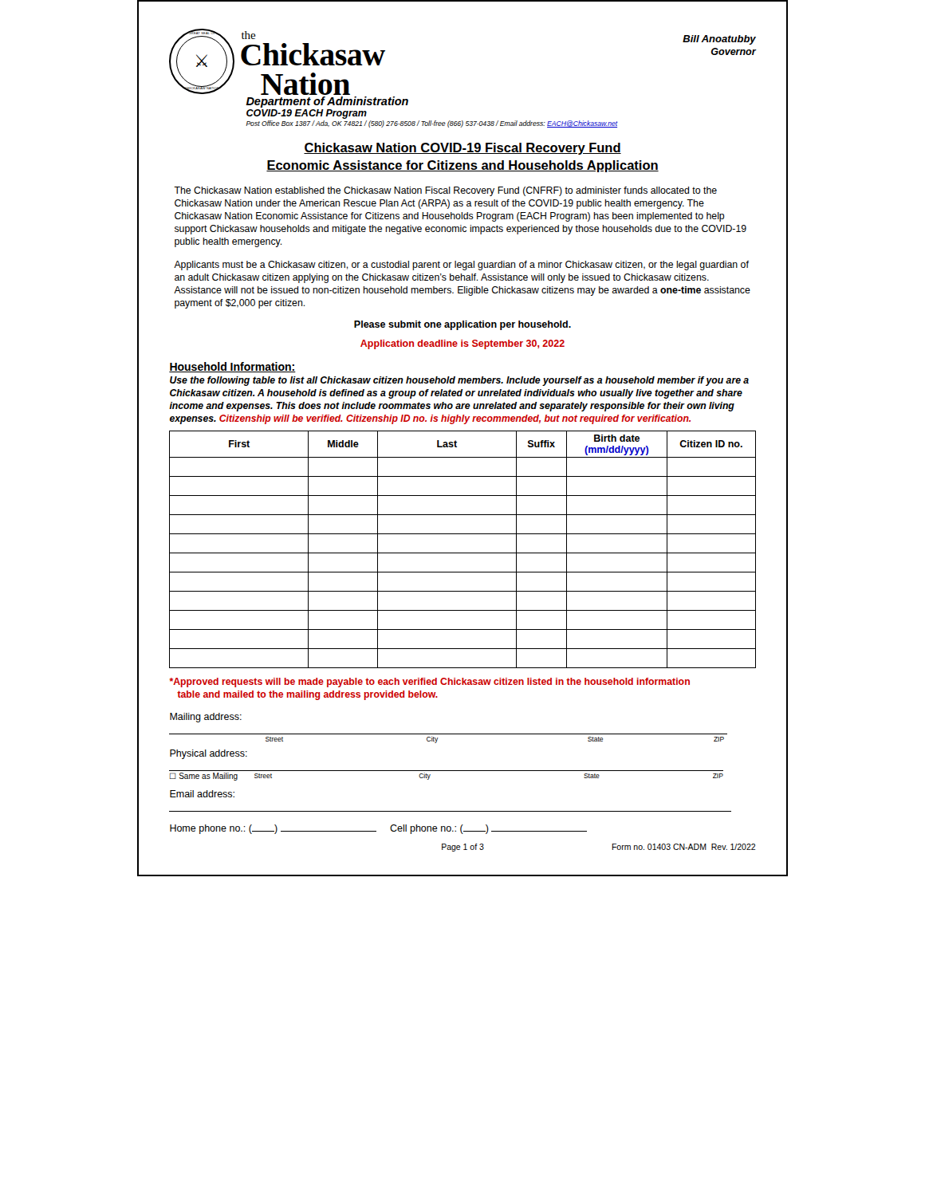The Great Seal of the
⚔
Chickasaw Nation
the
Chickasaw
Nation
Bill Anoatubby
Governor
Department of Administration
COVID-19 EACH Program
Post Office Box 1387 / Ada, OK 74821 / (580) 276-8508 / Toll-free (866) 537-0438 / Email address: EACH@Chickasaw.net
Chickasaw Nation COVID-19 Fiscal Recovery Fund Economic Assistance for Citizens and Households Application
The Chickasaw Nation established the Chickasaw Nation Fiscal Recovery Fund (CNFRF) to administer funds allocated to the Chickasaw Nation under the American Rescue Plan Act (ARPA) as a result of the COVID-19 public health emergency. The Chickasaw Nation Economic Assistance for Citizens and Households Program (EACH Program) has been implemented to help support Chickasaw households and mitigate the negative economic impacts experienced by those households due to the COVID-19 public health emergency.
Applicants must be a Chickasaw citizen, or a custodial parent or legal guardian of a minor Chickasaw citizen, or the legal guardian of an adult Chickasaw citizen applying on the Chickasaw citizen’s behalf. Assistance will only be issued to Chickasaw citizens. Assistance will not be issued to non-citizen household members. Eligible Chickasaw citizens may be awarded a one-time assistance payment of $2,000 per citizen.
Please submit one application per household.
Application deadline is September 30, 2022
Household Information:
Use the following table to list all Chickasaw citizen household members. Include yourself as a household member if you are a Chickasaw citizen. A household is defined as a group of related or unrelated individuals who usually live together and share income and expenses. This does not include roommates who are unrelated and separately responsible for their own living expenses. Citizenship will be verified. Citizenship ID no. is highly recommended, but not required for verification.
| First | Middle | Last | Suffix | Birth date (mm/dd/yyyy) | Citizen ID no. |
| --- | --- | --- | --- | --- | --- |
*Approved requests will be made payable to each verified Chickasaw citizen listed in the household information table and mailed to the mailing address provided below.
Mailing address:
Street City State ZIP
Physical address:
☐ Same as Mailing Street City State ZIP
Email address:
Home phone no.: ( ) Cell phone no.: ( )
Page 1 of 3 Form no. 01403 CN-ADM Rev. 1/2022